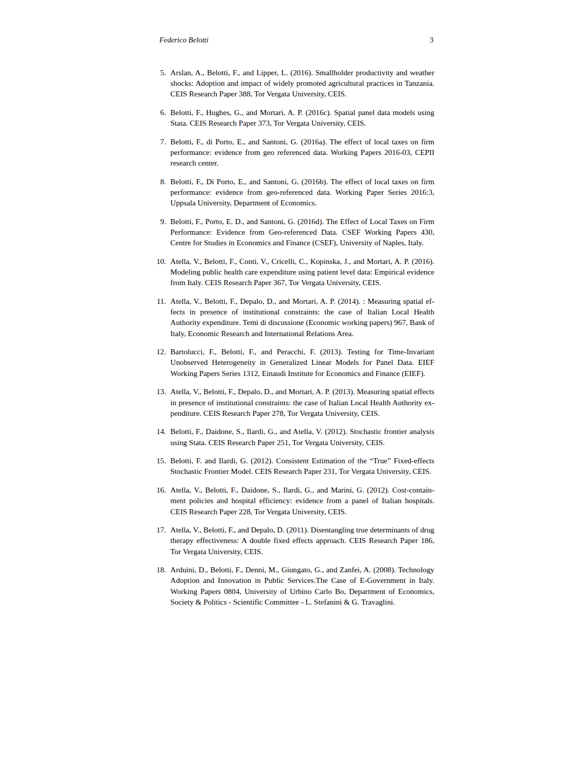Federico Belotti 3
Arslan, A., Belotti, F., and Lipper, L. (2016). Smallholder productivity and weather shocks: Adoption and impact of widely promoted agricultural practices in Tanzania. CEIS Research Paper 388, Tor Vergata University, CEIS.
Belotti, F., Hughes, G., and Mortari, A. P. (2016c). Spatial panel data models using Stata. CEIS Research Paper 373, Tor Vergata University, CEIS.
Belotti, F., di Porto, E., and Santoni, G. (2016a). The effect of local taxes on firm performance: evidence from geo referenced data. Working Papers 2016-03, CEPII research center.
Belotti, F., Di Porto, E., and Santoni, G. (2016b). The effect of local taxes on firm performance: evidence from geo-referenced data. Working Paper Series 2016:3, Uppsala University, Department of Economics.
Belotti, F., Porto, E. D., and Santoni, G. (2016d). The Effect of Local Taxes on Firm Performance: Evidence from Geo-referenced Data. CSEF Working Papers 430, Centre for Studies in Economics and Finance (CSEF), University of Naples, Italy.
Atella, V., Belotti, F., Conti, V., Cricelli, C., Kopinska, J., and Mortari, A. P. (2016). Modeling public health care expenditure using patient level data: Empirical evidence from Italy. CEIS Research Paper 367, Tor Vergata University, CEIS.
Atella, V., Belotti, F., Depalo, D., and Mortari, A. P. (2014). : Measuring spatial effects in presence of institutional constraints: the case of Italian Local Health Authority expenditure. Temi di discussione (Economic working papers) 967, Bank of Italy, Economic Research and International Relations Area.
Bartolucci, F., Belotti, F., and Peracchi, F. (2013). Testing for Time-Invariant Unobserved Heterogeneity in Generalized Linear Models for Panel Data. EIEF Working Papers Series 1312, Einaudi Institute for Economics and Finance (EIEF).
Atella, V., Belotti, F., Depalo, D., and Mortari, A. P. (2013). Measuring spatial effects in presence of institutional constraints: the case of Italian Local Health Authority expenditure. CEIS Research Paper 278, Tor Vergata University, CEIS.
Belotti, F., Daidone, S., Ilardi, G., and Atella, V. (2012). Stochastic frontier analysis using Stata. CEIS Research Paper 251, Tor Vergata University, CEIS.
Belotti, F. and Ilardi, G. (2012). Consistent Estimation of the “True” Fixed-effects Stochastic Frontier Model. CEIS Research Paper 231, Tor Vergata University, CEIS.
Atella, V., Belotti, F., Daidone, S., Ilardi, G., and Marini, G. (2012). Cost-containment policies and hospital efficiency: evidence from a panel of Italian hospitals. CEIS Research Paper 228, Tor Vergata University, CEIS.
Atella, V., Belotti, F., and Depalo, D. (2011). Disentangling true determinants of drug therapy effectiveness: A double fixed effects approach. CEIS Research Paper 186, Tor Vergata University, CEIS.
Arduini, D., Belotti, F., Denni, M., Giungato, G., and Zanfei, A. (2008). Technology Adoption and Innovation in Public Services.The Case of E-Government in Italy. Working Papers 0804, University of Urbino Carlo Bo, Department of Economics, Society & Politics - Scientific Committee - L. Stefanini & G. Travaglini.